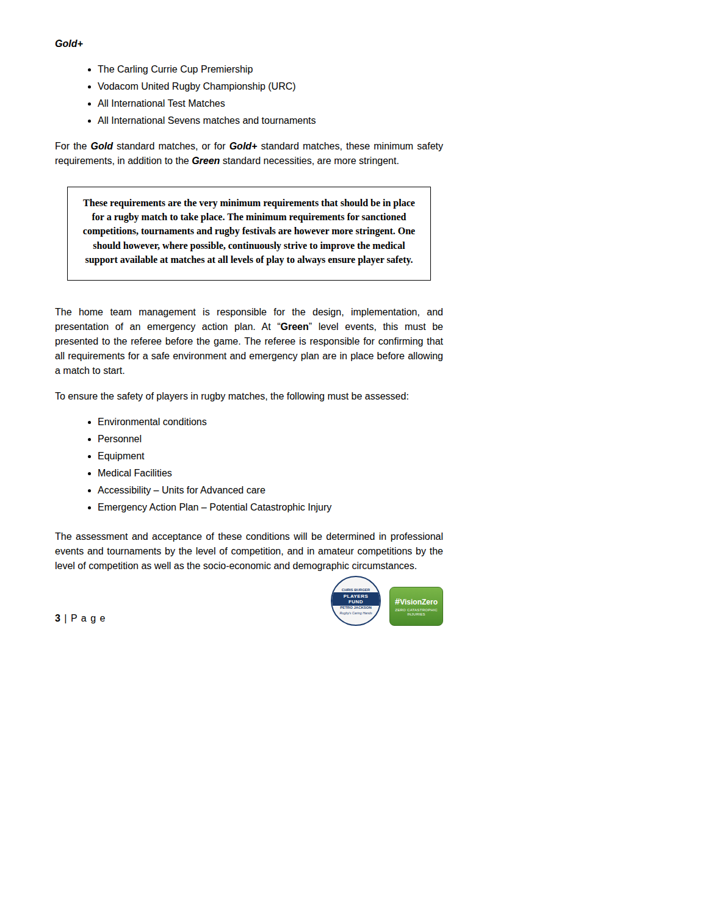Gold+
The Carling Currie Cup Premiership
Vodacom United Rugby Championship (URC)
All International Test Matches
All International Sevens matches and tournaments
For the Gold standard matches, or for Gold+ standard matches, these minimum safety requirements, in addition to the Green standard necessities, are more stringent.
These requirements are the very minimum requirements that should be in place for a rugby match to take place. The minimum requirements for sanctioned competitions, tournaments and rugby festivals are however more stringent. One should however, where possible, continuously strive to improve the medical support available at matches at all levels of play to always ensure player safety.
The home team management is responsible for the design, implementation, and presentation of an emergency action plan. At “Green” level events, this must be presented to the referee before the game. The referee is responsible for confirming that all requirements for a safe environment and emergency plan are in place before allowing a match to start.
To ensure the safety of players in rugby matches, the following must be assessed:
Environmental conditions
Personnel
Equipment
Medical Facilities
Accessibility – Units for Advanced care
Emergency Action Plan – Potential Catastrophic Injury
The assessment and acceptance of these conditions will be determined in professional events and tournaments by the level of competition, and in amateur competitions by the level of competition as well as the socio-economic and demographic circumstances.
3 | P a g e
CHRIS BURGER
PLAYERS
FUND
PETRO JACKSON
Rugby's Caring Hands
#VisionZero
ZERO CATASTROPHIC INJURIES